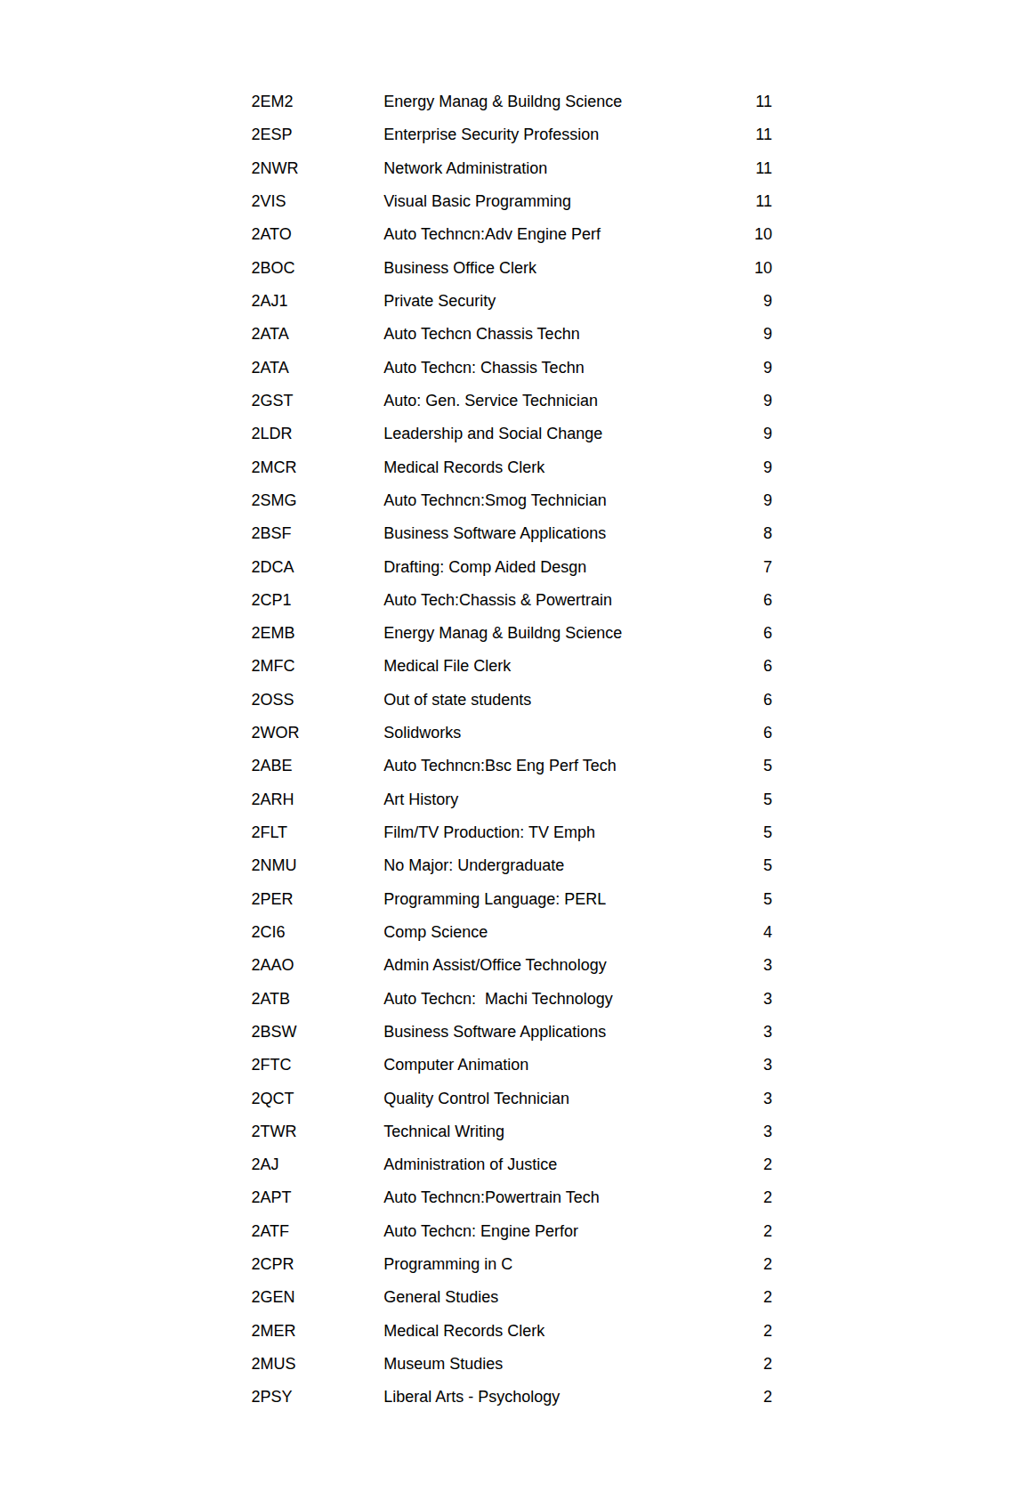| 2EM2 | Energy Manag & Buildng Science | 11 |
| 2ESP | Enterprise Security Profession | 11 |
| 2NWR | Network Administration | 11 |
| 2VIS | Visual Basic Programming | 11 |
| 2ATO | Auto Techncn:Adv Engine Perf | 10 |
| 2BOC | Business Office Clerk | 10 |
| 2AJ1 | Private Security | 9 |
| 2ATA | Auto Techcn Chassis Techn | 9 |
| 2ATA | Auto Techcn: Chassis Techn | 9 |
| 2GST | Auto: Gen. Service Technician | 9 |
| 2LDR | Leadership and Social Change | 9 |
| 2MCR | Medical Records Clerk | 9 |
| 2SMG | Auto Techncn:Smog Technician | 9 |
| 2BSF | Business Software Applications | 8 |
| 2DCA | Drafting: Comp Aided Desgn | 7 |
| 2CP1 | Auto Tech:Chassis & Powertrain | 6 |
| 2EMB | Energy Manag & Buildng Science | 6 |
| 2MFC | Medical File Clerk | 6 |
| 2OSS | Out of state students | 6 |
| 2WOR | Solidworks | 6 |
| 2ABE | Auto Techncn:Bsc Eng Perf Tech | 5 |
| 2ARH | Art History | 5 |
| 2FLT | Film/TV Production: TV Emph | 5 |
| 2NMU | No Major: Undergraduate | 5 |
| 2PER | Programming Language: PERL | 5 |
| 2CI6 | Comp Science | 4 |
| 2AAO | Admin Assist/Office Technology | 3 |
| 2ATB | Auto Techcn: Machi Technology | 3 |
| 2BSW | Business Software Applications | 3 |
| 2FTC | Computer Animation | 3 |
| 2QCT | Quality Control Technician | 3 |
| 2TWR | Technical Writing | 3 |
| 2AJ | Administration of Justice | 2 |
| 2APT | Auto Techncn:Powertrain Tech | 2 |
| 2ATF | Auto Techcn: Engine Perfor | 2 |
| 2CPR | Programming in C | 2 |
| 2GEN | General Studies | 2 |
| 2MER | Medical Records Clerk | 2 |
| 2MUS | Museum Studies | 2 |
| 2PSY | Liberal Arts - Psychology | 2 |